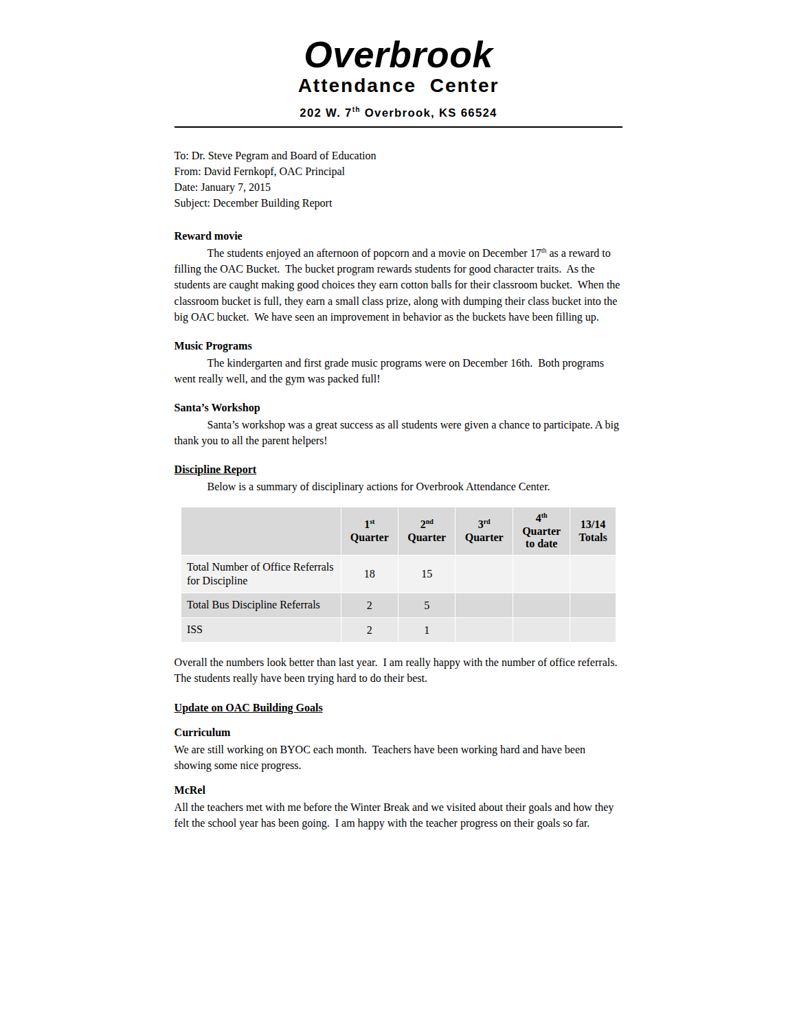Overbrook
Attendance Center
202 W. 7th Overbrook, KS 66524
To: Dr. Steve Pegram and Board of Education
From: David Fernkopf, OAC Principal
Date: January 7, 2015
Subject: December Building Report
Reward movie
The students enjoyed an afternoon of popcorn and a movie on December 17th as a reward to filling the OAC Bucket. The bucket program rewards students for good character traits. As the students are caught making good choices they earn cotton balls for their classroom bucket. When the classroom bucket is full, they earn a small class prize, along with dumping their class bucket into the big OAC bucket. We have seen an improvement in behavior as the buckets have been filling up.
Music Programs
The kindergarten and first grade music programs were on December 16th. Both programs went really well, and the gym was packed full!
Santa’s Workshop
Santa’s workshop was a great success as all students were given a chance to participate. A big thank you to all the parent helpers!
Discipline Report
Below is a summary of disciplinary actions for Overbrook Attendance Center.
| | 1 st Quarter | 2 nd Quarter | 3 rd Quarter | 4 th Quarter to date | 13/14 Totals |
| --- | --- | --- | --- | --- | --- |
| Total Number of Office Referrals for Discipline | 18 | 15 | | | |
| Total Bus Discipline Referrals | 2 | 5 | | | |
| ISS | 2 | 1 | | | |
Overall the numbers look better than last year. I am really happy with the number of office referrals. The students really have been trying hard to do their best.
Update on OAC Building Goals
Curriculum
We are still working on BYOC each month. Teachers have been working hard and have been showing some nice progress.
McRel
All the teachers met with me before the Winter Break and we visited about their goals and how they felt the school year has been going. I am happy with the teacher progress on their goals so far.